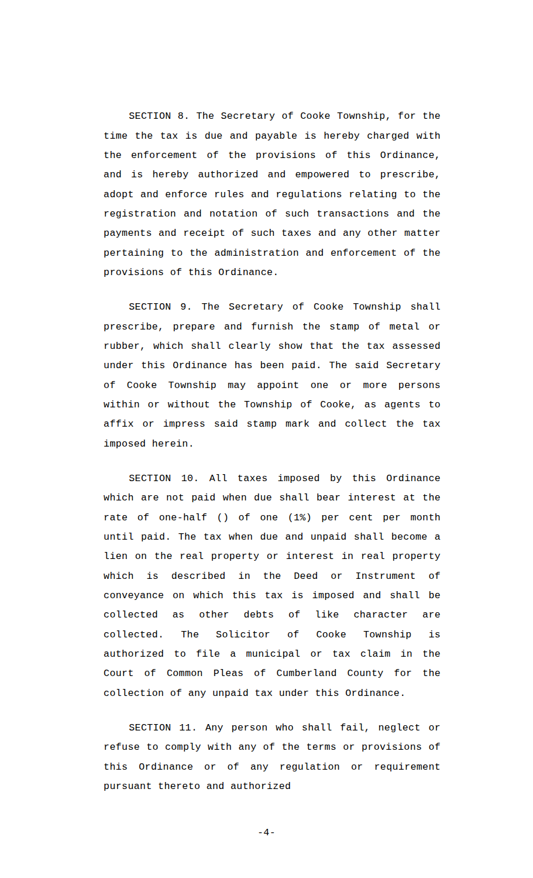SECTION 8. The Secretary of Cooke Township, for the time the tax is due and payable is hereby charged with the enforcement of the provisions of this Ordinance, and is hereby authorized and empowered to prescribe, adopt and enforce rules and regulations relating to the registration and notation of such transactions and the payments and receipt of such taxes and any other matter pertaining to the administration and enforcement of the provisions of this Ordinance.
SECTION 9. The Secretary of Cooke Township shall prescribe, prepare and furnish the stamp of metal or rubber, which shall clearly show that the tax assessed under this Ordinance has been paid. The said Secretary of Cooke Township may appoint one or more persons within or without the Township of Cooke, as agents to affix or impress said stamp mark and collect the tax imposed herein.
SECTION 10. All taxes imposed by this Ordinance which are not paid when due shall bear interest at the rate of one-half () of one (1%) per cent per month until paid. The tax when due and unpaid shall become a lien on the real property or interest in real property which is described in the Deed or Instrument of conveyance on which this tax is imposed and shall be collected as other debts of like character are collected. The Solicitor of Cooke Township is authorized to file a municipal or tax claim in the Court of Common Pleas of Cumberland County for the collection of any unpaid tax under this Ordinance.
SECTION 11. Any person who shall fail, neglect or refuse to comply with any of the terms or provisions of this Ordinance or of any regulation or requirement pursuant thereto and authorized
-4-